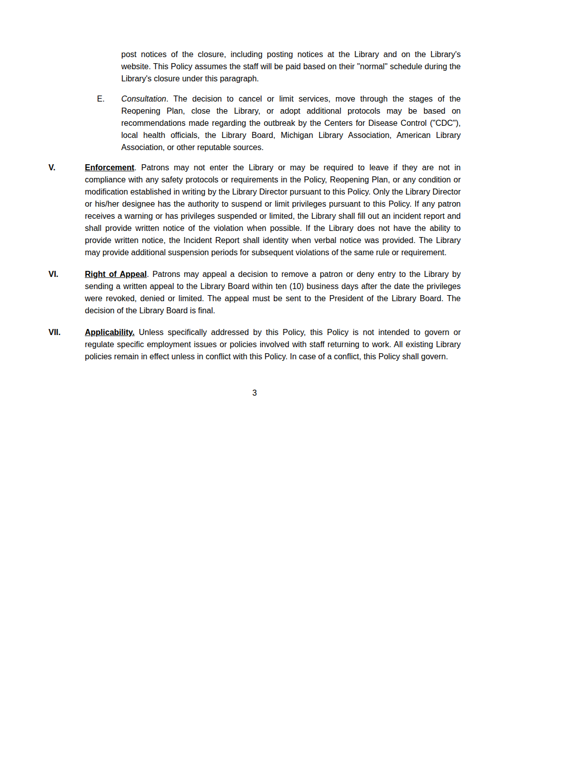post notices of the closure, including posting notices at the Library and on the Library's website. This Policy assumes the staff will be paid based on their "normal" schedule during the Library's closure under this paragraph.
E.
Consultation. The decision to cancel or limit services, move through the stages of the Reopening Plan, close the Library, or adopt additional protocols may be based on recommendations made regarding the outbreak by the Centers for Disease Control ("CDC"), local health officials, the Library Board, Michigan Library Association, American Library Association, or other reputable sources.
V.
Enforcement. Patrons may not enter the Library or may be required to leave if they are not in compliance with any safety protocols or requirements in the Policy, Reopening Plan, or any condition or modification established in writing by the Library Director pursuant to this Policy. Only the Library Director or his/her designee has the authority to suspend or limit privileges pursuant to this Policy. If any patron receives a warning or has privileges suspended or limited, the Library shall fill out an incident report and shall provide written notice of the violation when possible. If the Library does not have the ability to provide written notice, the Incident Report shall identity when verbal notice was provided. The Library may provide additional suspension periods for subsequent violations of the same rule or requirement.
VI.
Right of Appeal. Patrons may appeal a decision to remove a patron or deny entry to the Library by sending a written appeal to the Library Board within ten (10) business days after the date the privileges were revoked, denied or limited. The appeal must be sent to the President of the Library Board. The decision of the Library Board is final.
VII.
Applicability. Unless specifically addressed by this Policy, this Policy is not intended to govern or regulate specific employment issues or policies involved with staff returning to work. All existing Library policies remain in effect unless in conflict with this Policy. In case of a conflict, this Policy shall govern.
3